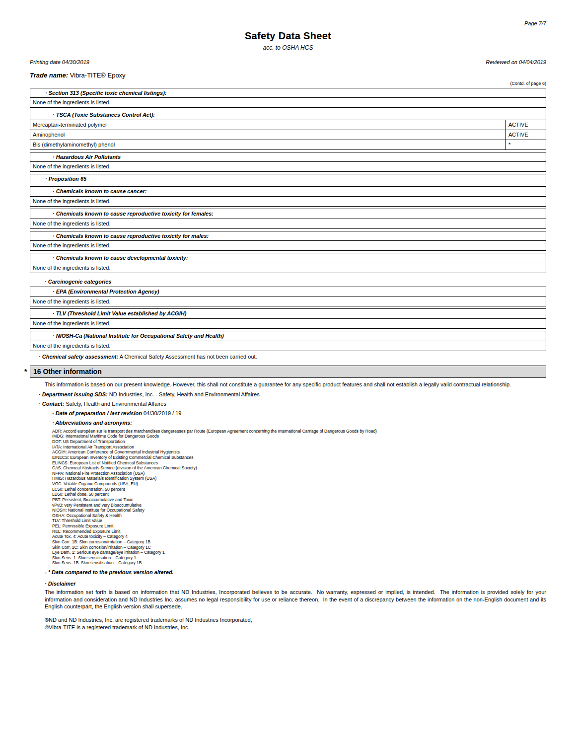Page 7/7
Safety Data Sheet
acc. to OSHA HCS
Printing date 04/30/2019 Reviewed on 04/04/2019
Trade name: Vibra-TITE® Epoxy
(Contd. of page 6)
| · Section 313 (Specific toxic chemical listings): |
| None of the ingredients is listed. |
| · TSCA (Toxic Substances Control Act): |
| Mercaptan-terminated polymer | ACTIVE |
| Aminophenol | ACTIVE |
| Bis (dimethylaminomethyl) phenol | * |
| · Hazardous Air Pollutants |
| None of the ingredients is listed. |
| · Proposition 65 |
| · Chemicals known to cause cancer: |
| None of the ingredients is listed. |
| · Chemicals known to cause reproductive toxicity for females: |
| None of the ingredients is listed. |
| · Chemicals known to cause reproductive toxicity for males: |
| None of the ingredients is listed. |
| · Chemicals known to cause developmental toxicity: |
| None of the ingredients is listed. |
| · Carcinogenic categories |
| · EPA (Environmental Protection Agency) |
| None of the ingredients is listed. |
| · TLV (Threshold Limit Value established by ACGIH) |
| None of the ingredients is listed. |
| · NIOSH-Ca (National Institute for Occupational Safety and Health) |
| None of the ingredients is listed. |
· Chemical safety assessment: A Chemical Safety Assessment has not been carried out.
*16 Other information
This information is based on our present knowledge. However, this shall not constitute a guarantee for any specific product features and shall not establish a legally valid contractual relationship.
· Department issuing SDS: ND Industries, Inc. - Safety, Health and Environmental Affaires
· Contact: Safety, Health and Environmental Affaires
· Date of preparation / last revision 04/30/2019 / 19
· Abbreviations and acronyms:
ADR: Accord européen sur le transport des marchandises dangereuses par Route (European Agreement concerning the International Carriage of Dangerous Goods by Road)
IMDG: International Maritime Code for Dangerous Goods
DOT: US Department of Transportation
IATA: International Air Transport Association
ACGIH: American Conference of Governmental Industrial Hygienists
EINECS: European Inventory of Existing Commercial Chemical Substances
ELINCS: European List of Notified Chemical Substances
CAS: Chemical Abstracts Service (division of the American Chemical Society)
NFPA: National Fire Protection Association (USA)
HMIS: Hazardous Materials Identification System (USA)
VOC: Volatile Organic Compounds (USA, EU)
LC50: Lethal concentration, 50 percent
LD50: Lethal dose, 50 percent
PBT: Persistent, Bioaccumulative and Toxic
vPvB: very Persistent and very Bioaccumulative
NIOSH: National Institute for Occupational Safety
OSHA: Occupational Safety & Health
TLV: Threshold Limit Value
PEL: Permissible Exposure Limit
REL: Recommended Exposure Limit
Acute Tox. 4: Acute toxicity – Category 4
Skin Corr. 1B: Skin corrosion/irritation – Category 1B
Skin Corr. 1C: Skin corrosion/irritation – Category 1C
Eye Dam. 1: Serious eye damage/eye irritation – Category 1
Skin Sens. 1: Skin sensitisation – Category 1
Skin Sens. 1B: Skin sensitisation – Category 1B
- * Data compared to the previous version altered.
· Disclaimer
The information set forth is based on information that ND Industries, Incorporated believes to be accurate. No warranty, expressed or implied, is intended. The information is provided solely for your information and consideration and ND Industries Inc. assumes no legal responsibility for use or reliance thereon. In the event of a discrepancy between the information on the non-English document and its English counterpart, the English version shall supersede.
®ND and ND Industries, Inc. are registered trademarks of ND Industries Incorporated,
®Vibra-TITE is a registered trademark of ND Industries, Inc.